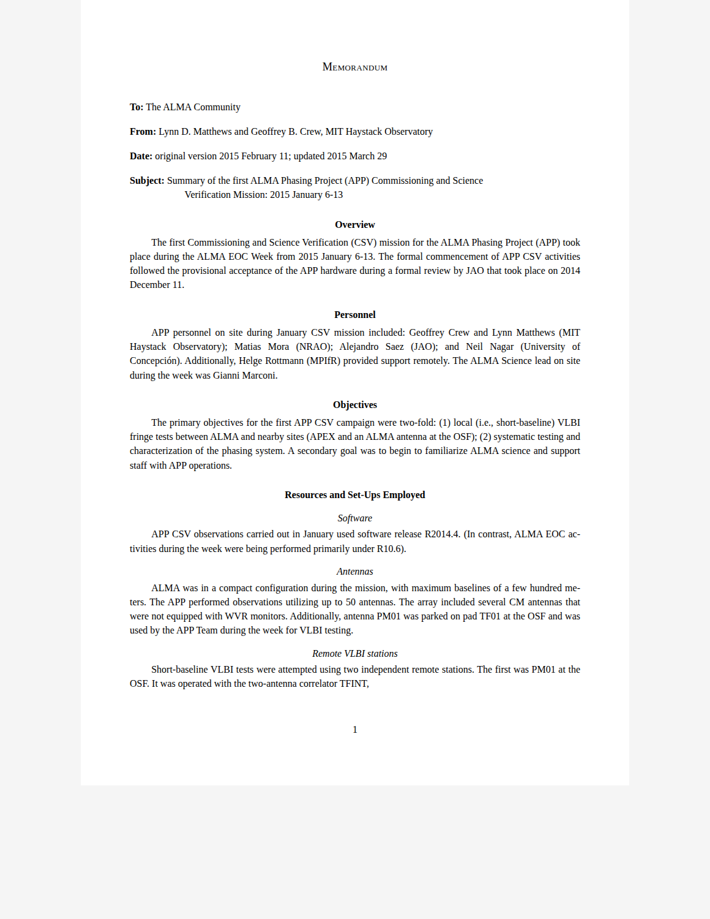Memorandum
To: The ALMA Community
From: Lynn D. Matthews and Geoffrey B. Crew, MIT Haystack Observatory
Date: original version 2015 February 11; updated 2015 March 29
Subject: Summary of the first ALMA Phasing Project (APP) Commissioning and Science Verification Mission: 2015 January 6-13
Overview
The first Commissioning and Science Verification (CSV) mission for the ALMA Phasing Project (APP) took place during the ALMA EOC Week from 2015 January 6-13. The formal commencement of APP CSV activities followed the provisional acceptance of the APP hardware during a formal review by JAO that took place on 2014 December 11.
Personnel
APP personnel on site during January CSV mission included: Geoffrey Crew and Lynn Matthews (MIT Haystack Observatory); Matias Mora (NRAO); Alejandro Saez (JAO); and Neil Nagar (University of Concepción). Additionally, Helge Rottmann (MPIfR) provided support remotely. The ALMA Science lead on site during the week was Gianni Marconi.
Objectives
The primary objectives for the first APP CSV campaign were two-fold: (1) local (i.e., short-baseline) VLBI fringe tests between ALMA and nearby sites (APEX and an ALMA antenna at the OSF); (2) systematic testing and characterization of the phasing system. A secondary goal was to begin to familiarize ALMA science and support staff with APP operations.
Resources and Set-Ups Employed
Software
APP CSV observations carried out in January used software release R2014.4. (In contrast, ALMA EOC activities during the week were being performed primarily under R10.6).
Antennas
ALMA was in a compact configuration during the mission, with maximum baselines of a few hundred meters. The APP performed observations utilizing up to 50 antennas. The array included several CM antennas that were not equipped with WVR monitors. Additionally, antenna PM01 was parked on pad TF01 at the OSF and was used by the APP Team during the week for VLBI testing.
Remote VLBI stations
Short-baseline VLBI tests were attempted using two independent remote stations. The first was PM01 at the OSF. It was operated with the two-antenna correlator TFINT,
1